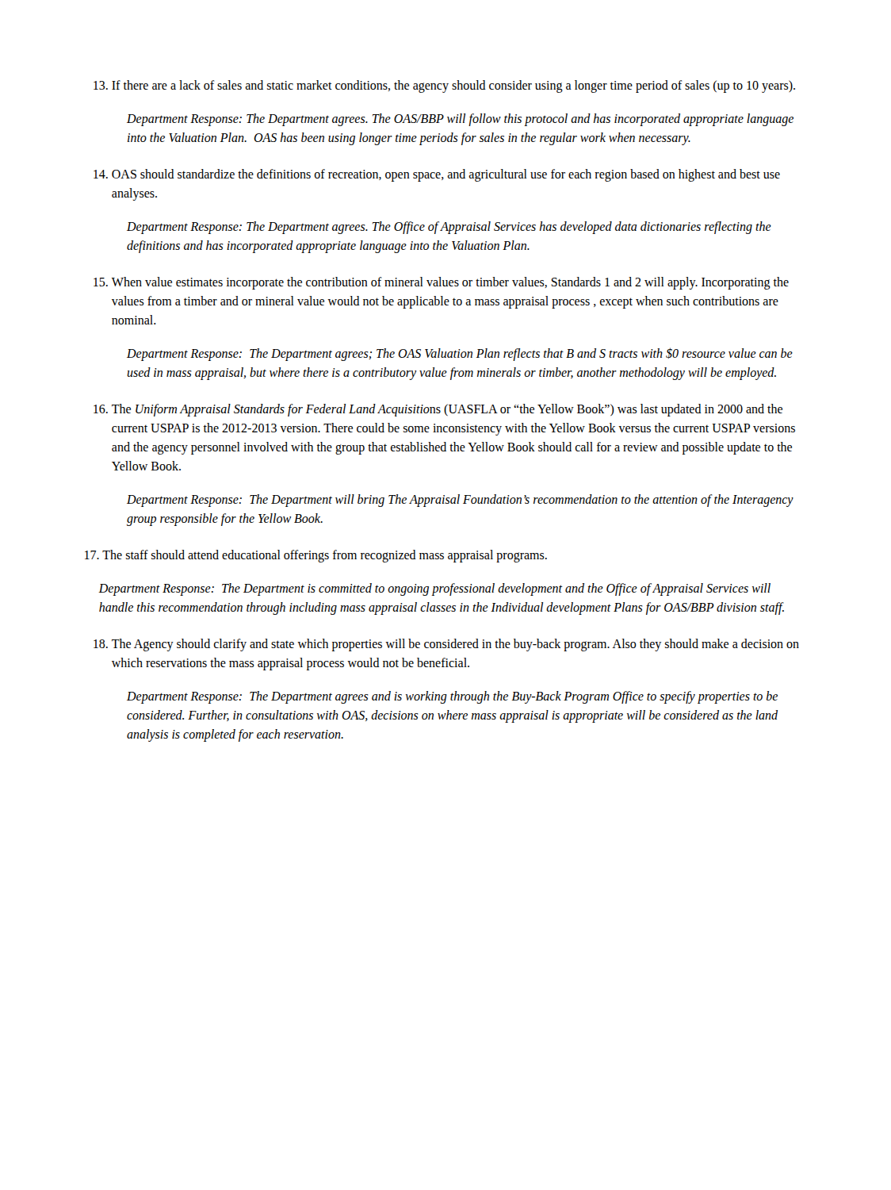If there are a lack of sales and static market conditions, the agency should consider using a longer time period of sales (up to 10 years).
Department Response: The Department agrees. The OAS/BBP will follow this protocol and has incorporated appropriate language into the Valuation Plan. OAS has been using longer time periods for sales in the regular work when necessary.
OAS should standardize the definitions of recreation, open space, and agricultural use for each region based on highest and best use analyses.
Department Response: The Department agrees. The Office of Appraisal Services has developed data dictionaries reflecting the definitions and has incorporated appropriate language into the Valuation Plan.
When value estimates incorporate the contribution of mineral values or timber values, Standards 1 and 2 will apply. Incorporating the values from a timber and or mineral value would not be applicable to a mass appraisal process , except when such contributions are nominal.
Department Response: The Department agrees; The OAS Valuation Plan reflects that B and S tracts with $0 resource value can be used in mass appraisal, but where there is a contributory value from minerals or timber, another methodology will be employed.
The Uniform Appraisal Standards for Federal Land Acquisitions (UASFLA or “the Yellow Book”) was last updated in 2000 and the current USPAP is the 2012-2013 version. There could be some inconsistency with the Yellow Book versus the current USPAP versions and the agency personnel involved with the group that established the Yellow Book should call for a review and possible update to the Yellow Book.
Department Response: The Department will bring The Appraisal Foundation’s recommendation to the attention of the Interagency group responsible for the Yellow Book.
17. The staff should attend educational offerings from recognized mass appraisal programs.
Department Response: The Department is committed to ongoing professional development and the Office of Appraisal Services will handle this recommendation through including mass appraisal classes in the Individual development Plans for OAS/BBP division staff.
The Agency should clarify and state which properties will be considered in the buy-back program. Also they should make a decision on which reservations the mass appraisal process would not be beneficial.
Department Response: The Department agrees and is working through the Buy-Back Program Office to specify properties to be considered. Further, in consultations with OAS, decisions on where mass appraisal is appropriate will be considered as the land analysis is completed for each reservation.